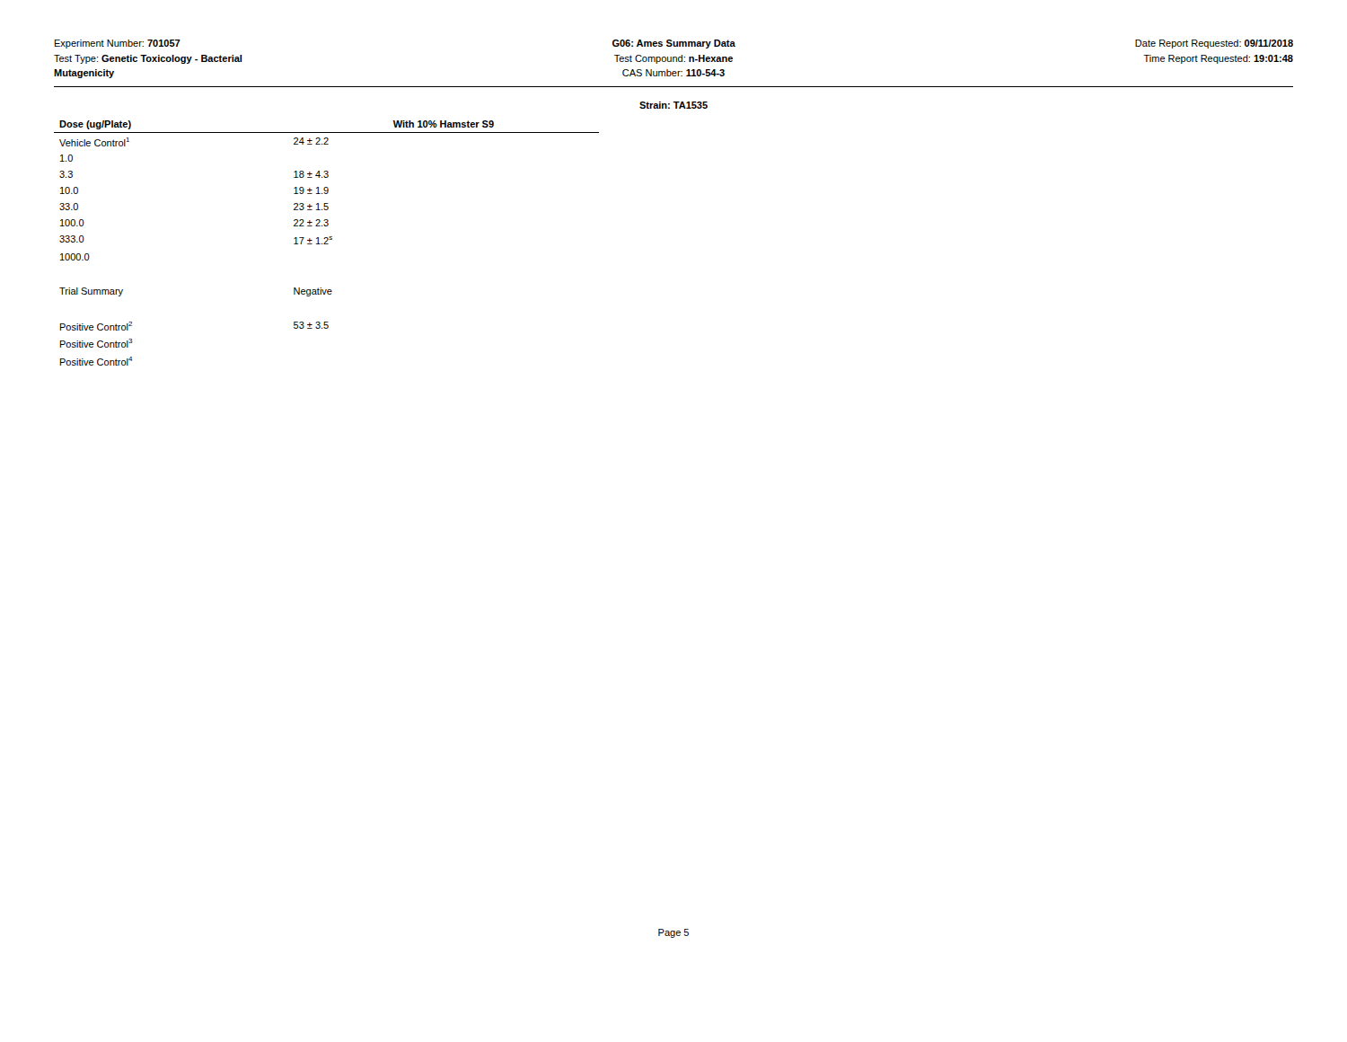Experiment Number: 701057
Test Type: Genetic Toxicology - Bacterial
Mutagenicity
G06: Ames Summary Data
Test Compound: n-Hexane
CAS Number: 110-54-3
Date Report Requested: 09/11/2018
Time Report Requested: 19:01:48
Strain: TA1535
| Dose (ug/Plate) | With 10% Hamster S9 |
| --- | --- |
| Vehicle Control 1 | 24 ± 2.2 |
| 1.0 | |
| 3.3 | 18 ± 4.3 |
| 10.0 | 19 ± 1.9 |
| 33.0 | 23 ± 1.5 |
| 100.0 | 22 ± 2.3 |
| 333.0 | 17 ± 1.2 s |
| 1000.0 | |
| Trial Summary | Negative |
| Positive Control 2 | 53 ± 3.5 |
| Positive Control 3 | |
| Positive Control 4 | |
Page 5